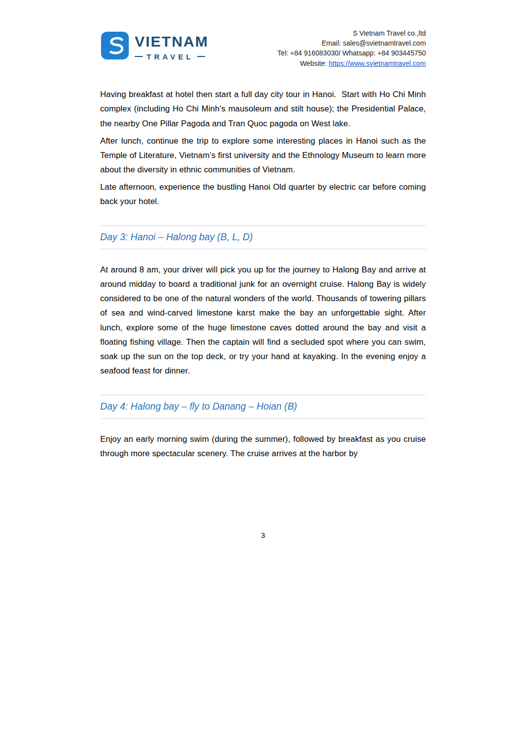VIETNAM TRAVEL
S Vietnam Travel co.,ltd
Email: sales@svietnamtravel.com
Tel: +84 916083030/ Whatsapp: +84 903445750
Website: https://www.svietnamtravel.com
Having breakfast at hotel then start a full day city tour in Hanoi. Start with Ho Chi Minh complex (including Ho Chi Minh’s mausoleum and stilt house); the Presidential Palace, the nearby One Pillar Pagoda and Tran Quoc pagoda on West lake.
After lunch, continue the trip to explore some interesting places in Hanoi such as the Temple of Literature, Vietnam’s first university and the Ethnology Museum to learn more about the diversity in ethnic communities of Vietnam.
Late afternoon, experience the bustling Hanoi Old quarter by electric car before coming back your hotel.
Day 3: Hanoi – Halong bay (B, L, D)
At around 8 am, your driver will pick you up for the journey to Halong Bay and arrive at around midday to board a traditional junk for an overnight cruise. Halong Bay is widely considered to be one of the natural wonders of the world. Thousands of towering pillars of sea and wind-carved limestone karst make the bay an unforgettable sight. After lunch, explore some of the huge limestone caves dotted around the bay and visit a floating fishing village. Then the captain will find a secluded spot where you can swim, soak up the sun on the top deck, or try your hand at kayaking. In the evening enjoy a seafood feast for dinner.
Day 4: Halong bay – fly to Danang – Hoian (B)
Enjoy an early morning swim (during the summer), followed by breakfast as you cruise through more spectacular scenery. The cruise arrives at the harbor by
3